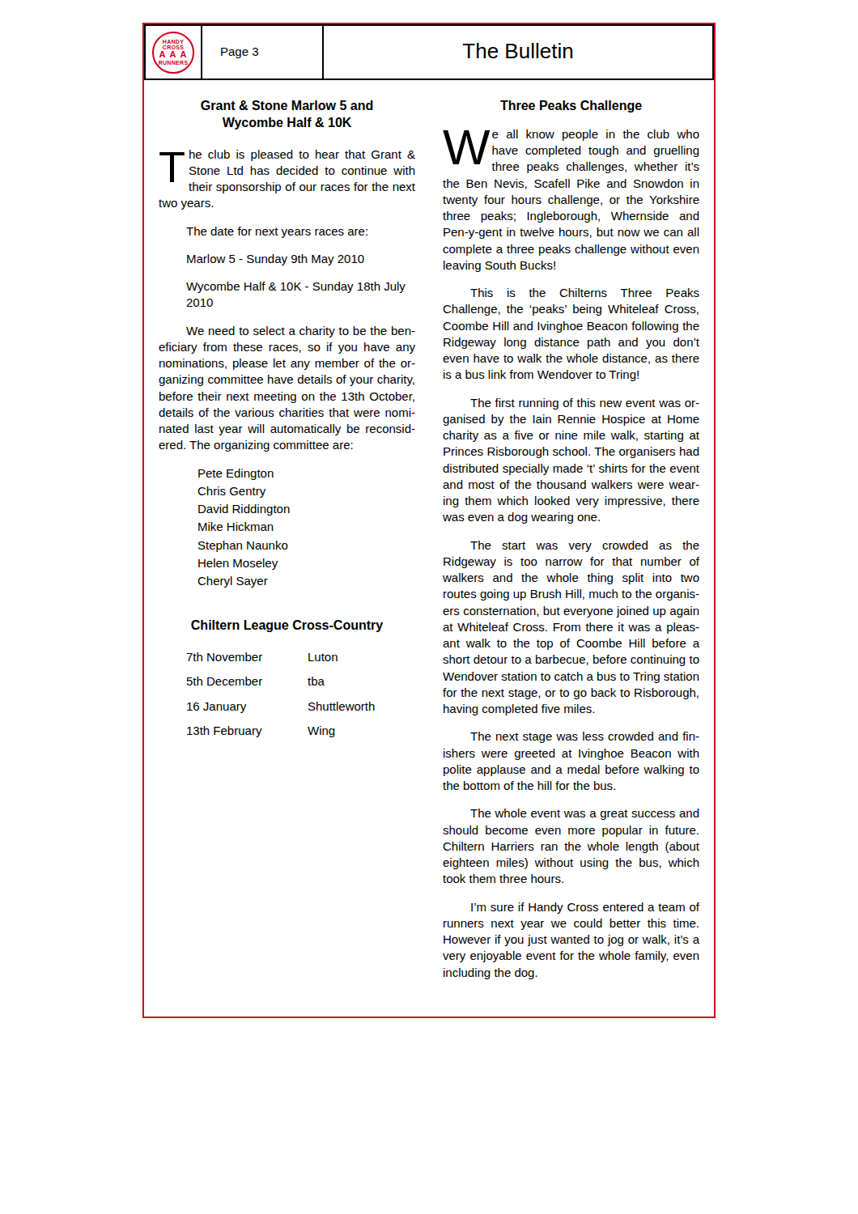HANDY CROSS A A A RUNNERS
Page 3
The Bulletin
Grant & Stone Marlow 5 and
Wycombe Half & 10K
The club is pleased to hear that Grant & Stone Ltd has decided to continue with their sponsorship of our races for the next two years.
The date for next years races are:
Marlow 5 - Sunday 9th May 2010
Wycombe Half & 10K - Sunday 18th July 2010
We need to select a charity to be the beneficiary from these races, so if you have any nominations, please let any member of the organizing committee have details of your charity, before their next meeting on the 13th October, details of the various charities that were nominated last year will automatically be reconsidered. The organizing committee are:
Pete Edington
Chris Gentry
David Riddington
Mike Hickman
Stephan Naunko
Helen Moseley
Cheryl Sayer
Chiltern League Cross-Country
| 7th November | Luton |
| 5th December | tba |
| 16 January | Shuttleworth |
| 13th February | Wing |
Three Peaks Challenge
We all know people in the club who have completed tough and gruelling three peaks challenges, whether it’s the Ben Nevis, Scafell Pike and Snowdon in twenty four hours challenge, or the Yorkshire three peaks; Ingleborough, Whernside and Pen-y-gent in twelve hours, but now we can all complete a three peaks challenge without even leaving South Bucks!
This is the Chilterns Three Peaks Challenge, the ‘peaks’ being Whiteleaf Cross, Coombe Hill and Ivinghoe Beacon following the Ridgeway long distance path and you don’t even have to walk the whole distance, as there is a bus link from Wendover to Tring!
The first running of this new event was organised by the Iain Rennie Hospice at Home charity as a five or nine mile walk, starting at Princes Risborough school. The organisers had distributed specially made ‘t’ shirts for the event and most of the thousand walkers were wearing them which looked very impressive, there was even a dog wearing one.
The start was very crowded as the Ridgeway is too narrow for that number of walkers and the whole thing split into two routes going up Brush Hill, much to the organisers consternation, but everyone joined up again at Whiteleaf Cross. From there it was a pleasant walk to the top of Coombe Hill before a short detour to a barbecue, before continuing to Wendover station to catch a bus to Tring station for the next stage, or to go back to Risborough, having completed five miles.
The next stage was less crowded and finishers were greeted at Ivinghoe Beacon with polite applause and a medal before walking to the bottom of the hill for the bus.
The whole event was a great success and should become even more popular in future. Chiltern Harriers ran the whole length (about eighteen miles) without using the bus, which took them three hours.
I’m sure if Handy Cross entered a team of runners next year we could better this time. However if you just wanted to jog or walk, it’s a very enjoyable event for the whole family, even including the dog.